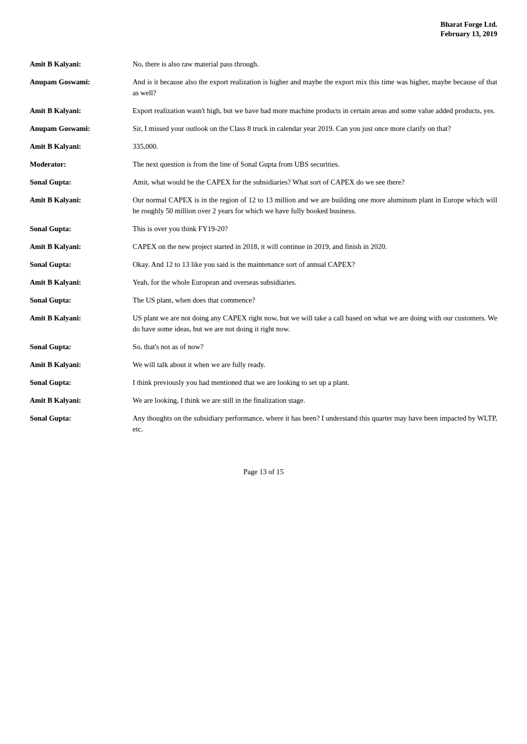Bharat Forge Ltd.
February 13, 2019
| Amit B Kalyani: | No, there is also raw material pass through. |
| Anupam Goswami: | And is it because also the export realization is higher and maybe the export mix this time was higher, maybe because of that as well? |
| Amit B Kalyani: | Export realization wasn't high, but we have had more machine products in certain areas and some value added products, yes. |
| Anupam Goswami: | Sir, I missed your outlook on the Class 8 truck in calendar year 2019. Can you just once more clarify on that? |
| Amit B Kalyani: | 335,000. |
| Moderator: | The next question is from the line of Sonal Gupta from UBS securities. |
| Sonal Gupta: | Amit, what would be the CAPEX for the subsidiaries? What sort of CAPEX do we see there? |
| Amit B Kalyani: | Our normal CAPEX is in the region of 12 to 13 million and we are building one more aluminum plant in Europe which will be roughly 50 million over 2 years for which we have fully booked business. |
| Sonal Gupta: | This is over you think FY19-20? |
| Amit B Kalyani: | CAPEX on the new project started in 2018, it will continue in 2019, and finish in 2020. |
| Sonal Gupta: | Okay. And 12 to 13 like you said is the maintenance sort of annual CAPEX? |
| Amit B Kalyani: | Yeah, for the whole European and overseas subsidiaries. |
| Sonal Gupta: | The US plant, when does that commence? |
| Amit B Kalyani: | US plant we are not doing any CAPEX right now, but we will take a call based on what we are doing with our customers. We do have some ideas, but we are not doing it right now. |
| Sonal Gupta: | So, that's not as of now? |
| Amit B Kalyani: | We will talk about it when we are fully ready. |
| Sonal Gupta: | I think previously you had mentioned that we are looking to set up a plant. |
| Amit B Kalyani: | We are looking, I think we are still in the finalization stage. |
| Sonal Gupta: | Any thoughts on the subsidiary performance, where it has been? I understand this quarter may have been impacted by WLTP, etc. |
Page 13 of 15